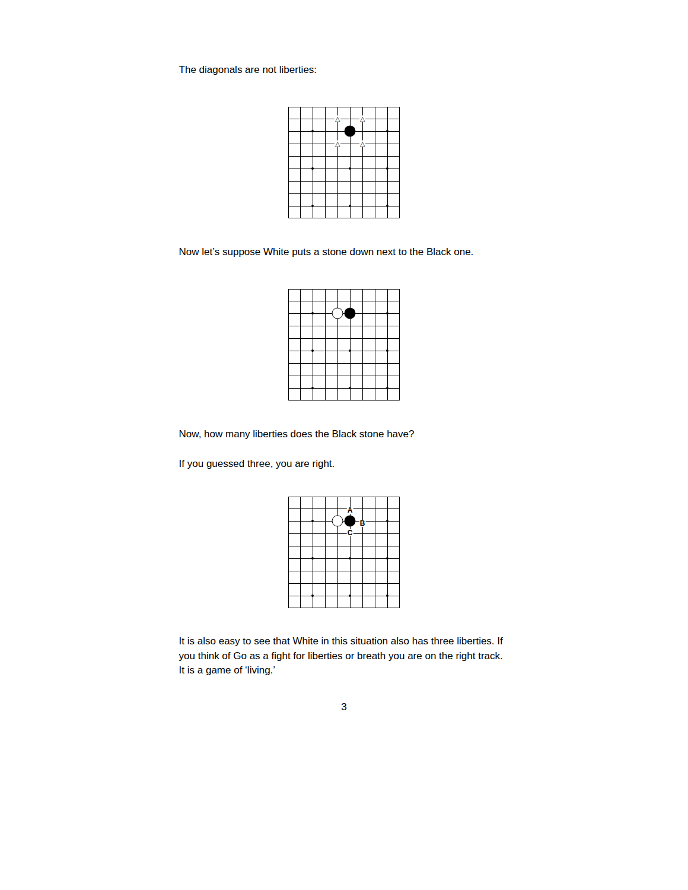The diagonals are not liberties:
△
△
△
△
Now let’s suppose White puts a stone down next to the Black one.
Now, how many liberties does the Black stone have?
If you guessed three, you are right.
A
B
C
It is also easy to see that White in this situation also has three liberties. If you think of Go as a fight for liberties or breath you are on the right track. It is a game of ‘living.’
3